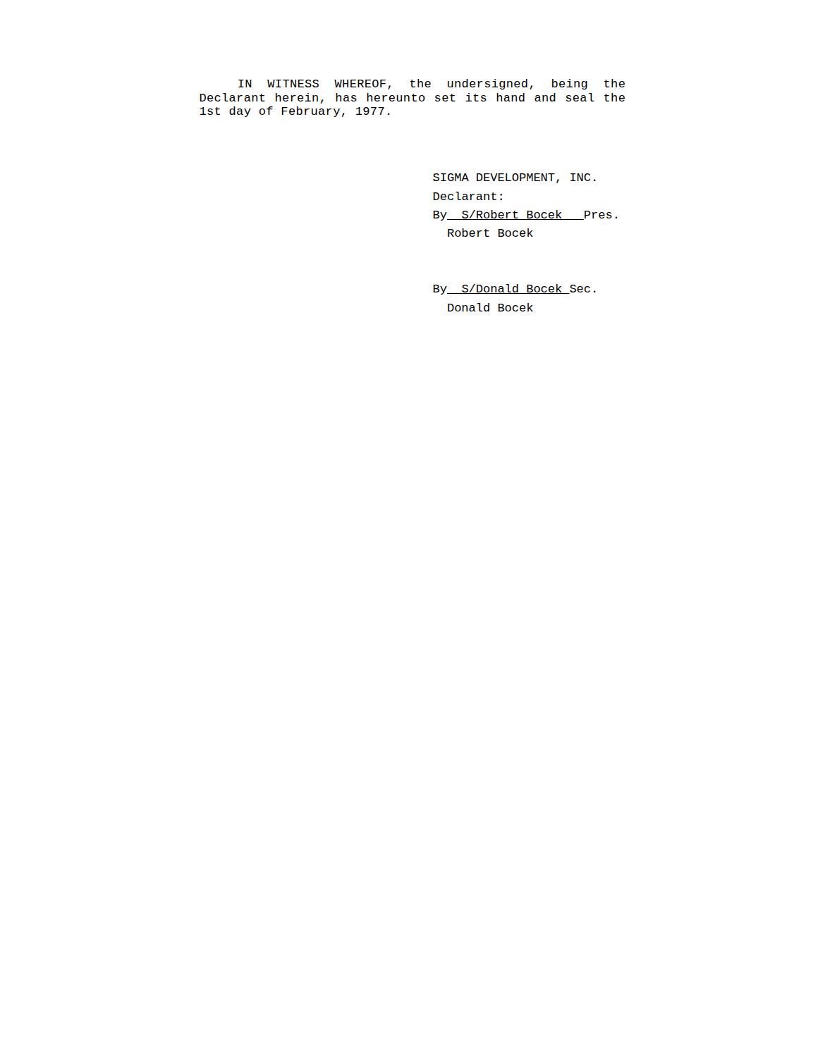IN WITNESS WHEREOF, the undersigned, being the Declarant herein, has hereunto set its hand and seal the 1st day of February, 1977.
SIGMA DEVELOPMENT, INC.
Declarant:
By S/Robert Bocek Pres.
Robert Bocek
By S/Donald Bocek Sec.
Donald Bocek